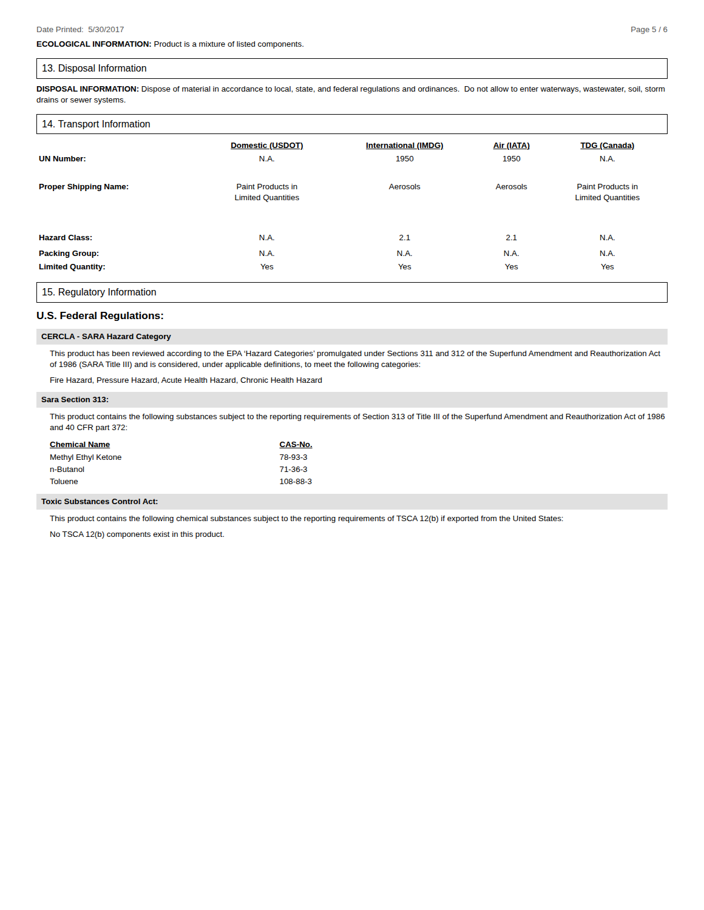Date Printed: 5/30/2017 Page 5 / 6
ECOLOGICAL INFORMATION: Product is a mixture of listed components.
13. Disposal Information
DISPOSAL INFORMATION: Dispose of material in accordance to local, state, and federal regulations and ordinances. Do not allow to enter waterways, wastewater, soil, storm drains or sewer systems.
14. Transport Information
| | Domestic (USDOT) | International (IMDG) | Air (IATA) | TDG (Canada) |
| --- | --- | --- | --- | --- |
| UN Number: | N.A. | 1950 | 1950 | N.A. |
| Proper Shipping Name: | Paint Products in Limited Quantities | Aerosols | Aerosols | Paint Products in Limited Quantities |
| Hazard Class: | N.A. | 2.1 | 2.1 | N.A. |
| Packing Group: | N.A. | N.A. | N.A. | N.A. |
| Limited Quantity: | Yes | Yes | Yes | Yes |
15. Regulatory Information
U.S. Federal Regulations:
CERCLA - SARA Hazard Category
This product has been reviewed according to the EPA ‘Hazard Categories’ promulgated under Sections 311 and 312 of the Superfund Amendment and Reauthorization Act of 1986 (SARA Title III) and is considered, under applicable definitions, to meet the following categories:
Fire Hazard, Pressure Hazard, Acute Health Hazard, Chronic Health Hazard
Sara Section 313:
This product contains the following substances subject to the reporting requirements of Section 313 of Title III of the Superfund Amendment and Reauthorization Act of 1986 and 40 CFR part 372:
| Chemical Name | CAS-No. |
| --- | --- |
| Methyl Ethyl Ketone | 78-93-3 |
| n-Butanol | 71-36-3 |
| Toluene | 108-88-3 |
Toxic Substances Control Act:
This product contains the following chemical substances subject to the reporting requirements of TSCA 12(b) if exported from the United States:
No TSCA 12(b) components exist in this product.